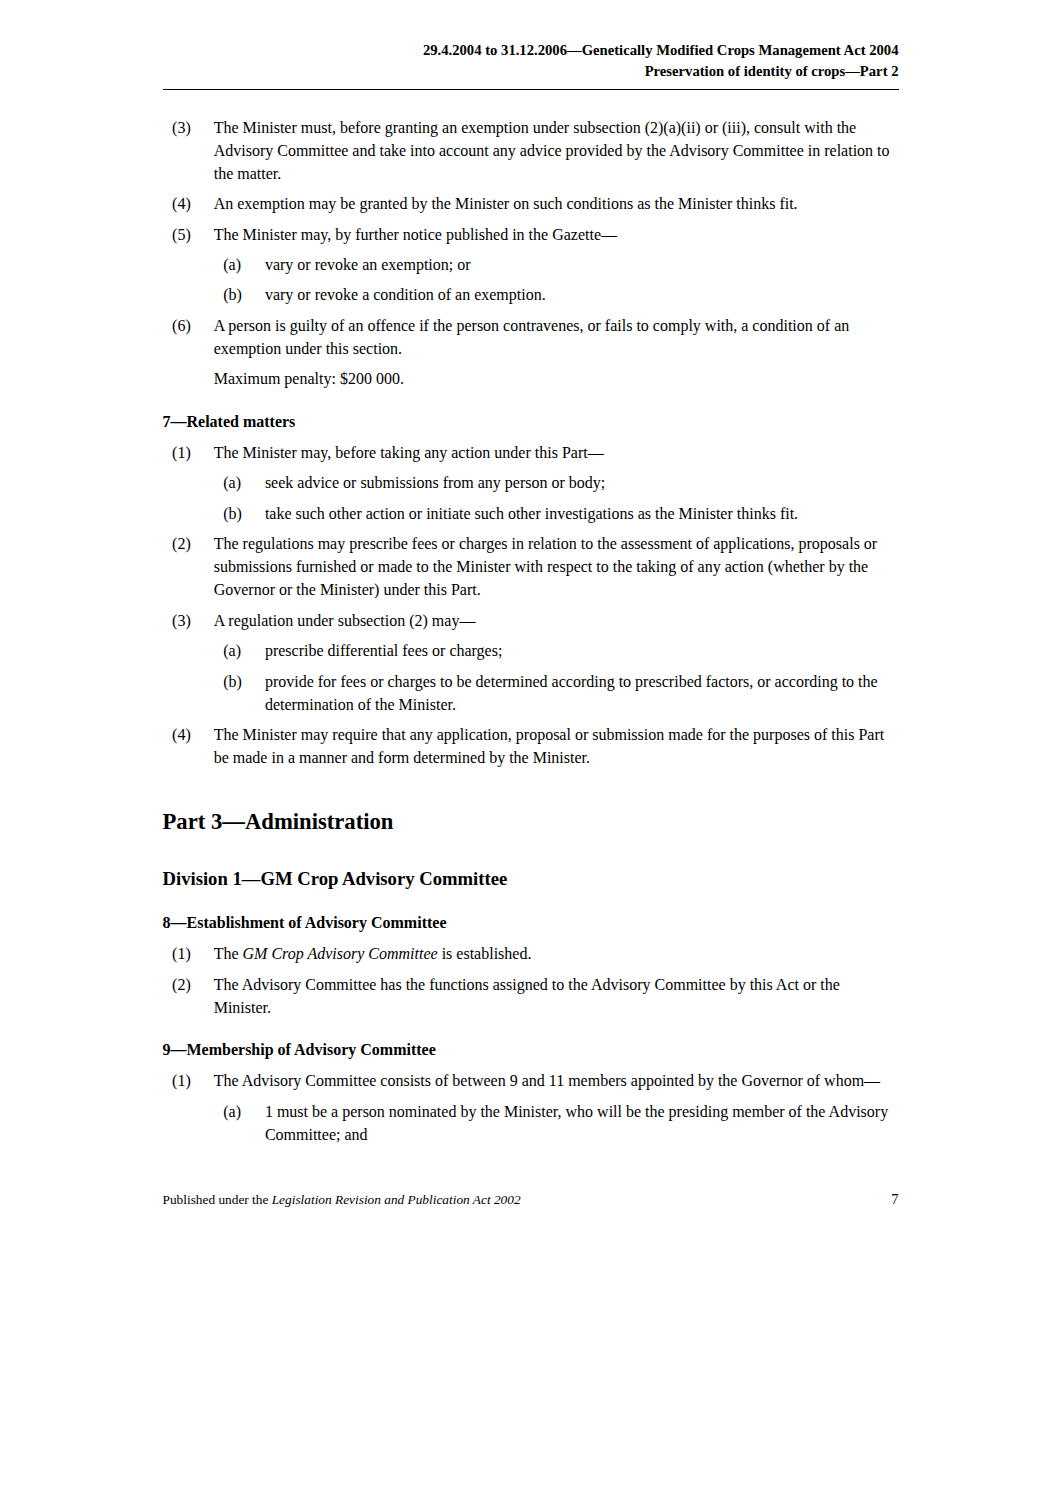29.4.2004 to 31.12.2006—Genetically Modified Crops Management Act 2004 Preservation of identity of crops—Part 2
(3)
The Minister must, before granting an exemption under subsection (2)(a)(ii) or (iii), consult with the Advisory Committee and take into account any advice provided by the Advisory Committee in relation to the matter.
(4)
An exemption may be granted by the Minister on such conditions as the Minister thinks fit.
(5)
The Minister may, by further notice published in the Gazette—
(a)
vary or revoke an exemption; or
(b)
vary or revoke a condition of an exemption.
(6)
A person is guilty of an offence if the person contravenes, or fails to comply with, a condition of an exemption under this section.
Maximum penalty: $200 000.
7—Related matters
(1)
The Minister may, before taking any action under this Part—
(a)
seek advice or submissions from any person or body;
(b)
take such other action or initiate such other investigations as the Minister thinks fit.
(2)
The regulations may prescribe fees or charges in relation to the assessment of applications, proposals or submissions furnished or made to the Minister with respect to the taking of any action (whether by the Governor or the Minister) under this Part.
(3)
A regulation under subsection (2) may—
(a)
prescribe differential fees or charges;
(b)
provide for fees or charges to be determined according to prescribed factors, or according to the determination of the Minister.
(4)
The Minister may require that any application, proposal or submission made for the purposes of this Part be made in a manner and form determined by the Minister.
Part 3—Administration
Division 1—GM Crop Advisory Committee
8—Establishment of Advisory Committee
(1)
The GM Crop Advisory Committee is established.
(2)
The Advisory Committee has the functions assigned to the Advisory Committee by this Act or the Minister.
9—Membership of Advisory Committee
(1)
The Advisory Committee consists of between 9 and 11 members appointed by the Governor of whom—
(a)
1 must be a person nominated by the Minister, who will be the presiding member of the Advisory Committee; and
Published under the Legislation Revision and Publication Act 2002
7